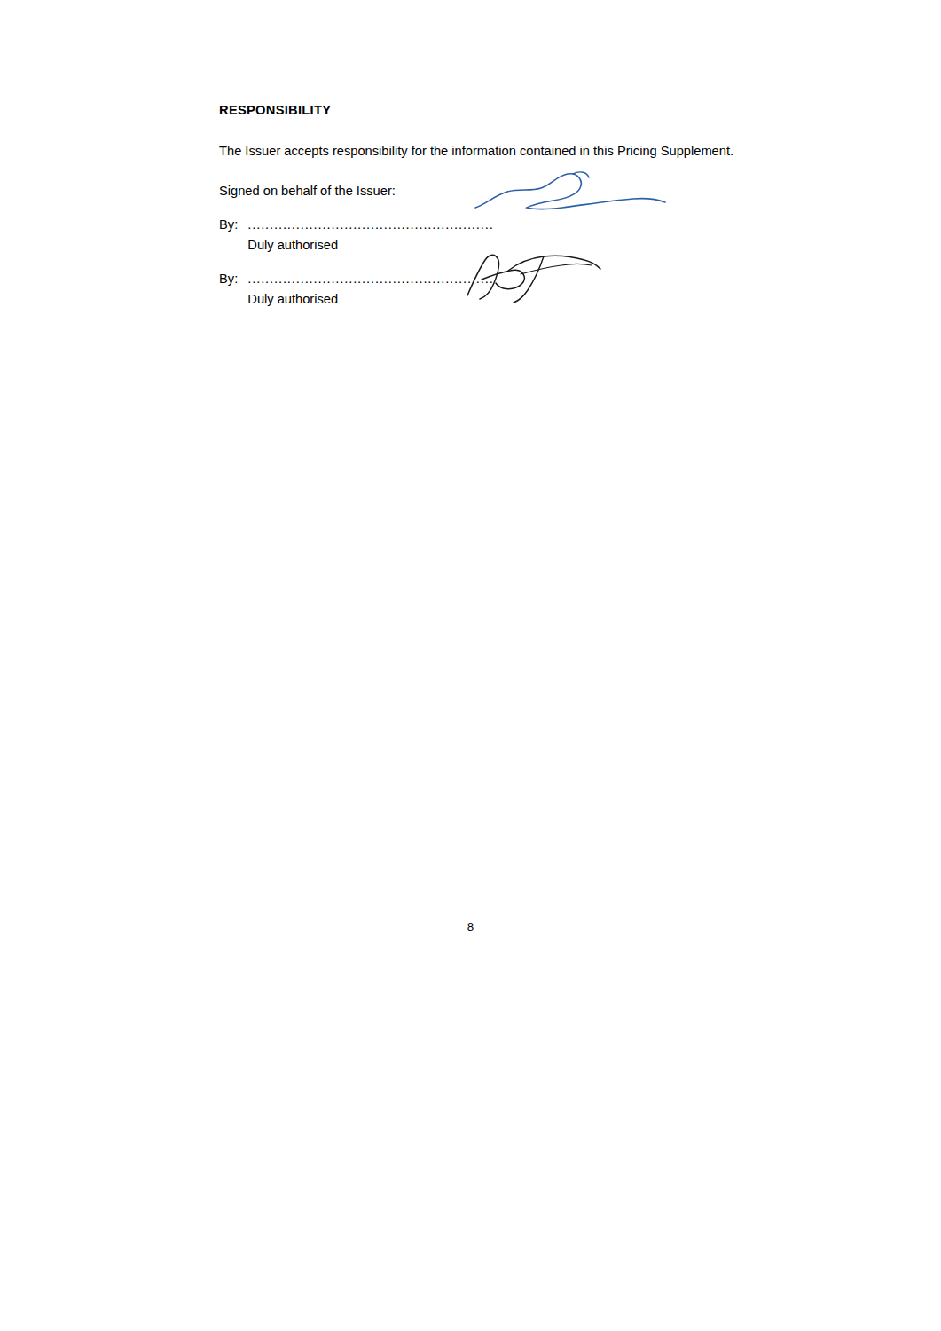RESPONSIBILITY
The Issuer accepts responsibility for the information contained in this Pricing Supplement.
Signed on behalf of the Issuer:
By: ........................................................ Duly authorised
By: ........................................................ Duly authorised
8